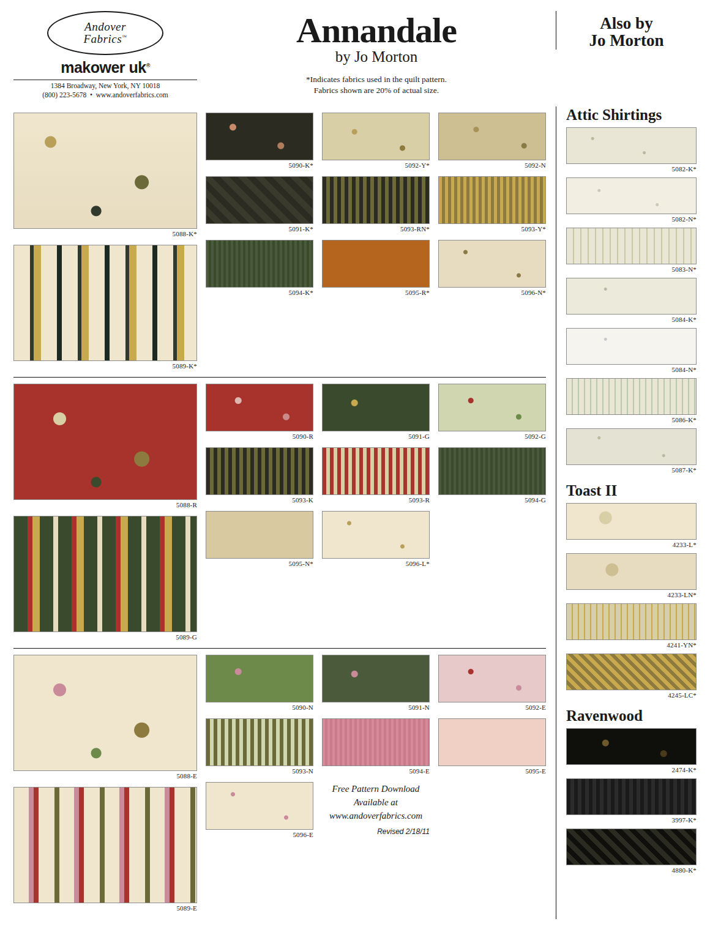Andover Fabrics™
makower uk®
1384 Broadway, New York, NY 10018
(800) 223-5678 • www.andoverfabrics.com
Annandale
by Jo Morton
*Indicates fabrics used in the quilt pattern.
Fabrics shown are 20% of actual size.
Also by
Jo Morton
5088-K*
5089-K*
5090-K*
5092-Y*
5092-N
5091-K*
5093-RN*
5093-Y*
5094-K*
5095-R*
5096-N*
5088-R
5089-G
5090-R
5091-G
5092-G
5093-K
5093-R
5094-G
5095-N*
5096-L*
5088-E
5089-E
5090-N
5091-N
5092-E
5093-N
5094-E
5095-E
5096-E
Free Pattern Download
Available at
www.andoverfabrics.com
Revised 2/18/11
Attic Shirtings
5082-K*
5082-N*
5083-N*
5084-K*
5084-N*
5086-K*
5087-K*
Toast II
4233-L*
4233-LN*
4241-YN*
4245-LC*
Ravenwood
2474-K*
3997-K*
4880-K*